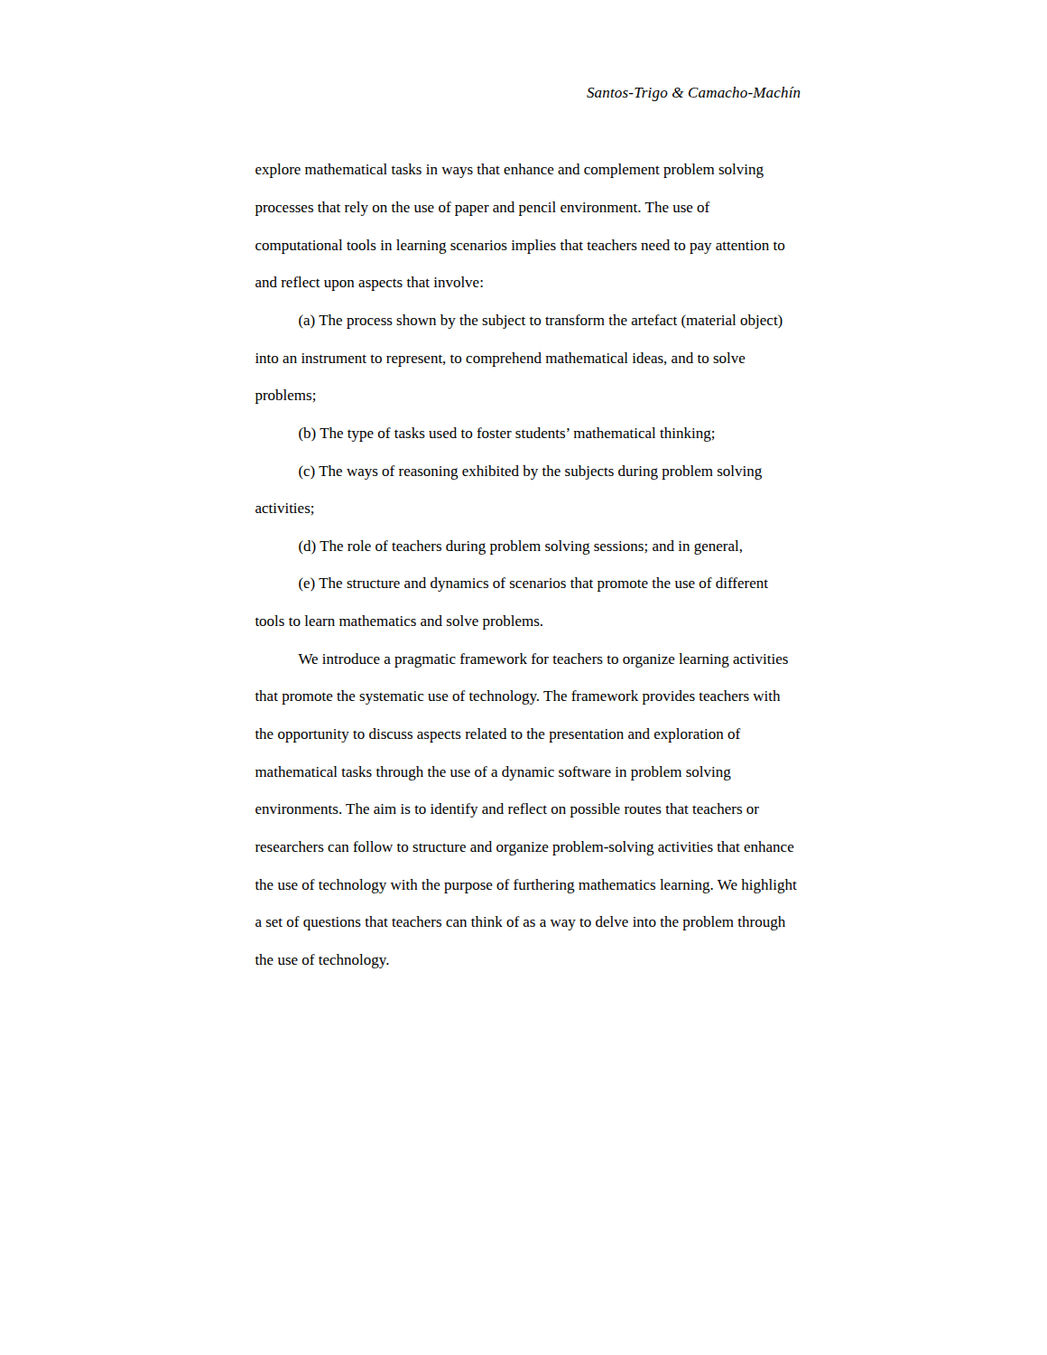Santos-Trigo & Camacho-Machín
explore mathematical tasks in ways that enhance and complement problem solving processes that rely on the use of paper and pencil environment. The use of computational tools in learning scenarios implies that teachers need to pay attention to and reflect upon aspects that involve:
(a) The process shown by the subject to transform the artefact (material object) into an instrument to represent, to comprehend mathematical ideas, and to solve problems;
(b) The type of tasks used to foster students’ mathematical thinking;
(c) The ways of reasoning exhibited by the subjects during problem solving activities;
(d) The role of teachers during problem solving sessions; and in general,
(e) The structure and dynamics of scenarios that promote the use of different tools to learn mathematics and solve problems.
We introduce a pragmatic framework for teachers to organize learning activities that promote the systematic use of technology. The framework provides teachers with the opportunity to discuss aspects related to the presentation and exploration of mathematical tasks through the use of a dynamic software in problem solving environments. The aim is to identify and reflect on possible routes that teachers or researchers can follow to structure and organize problem-solving activities that enhance the use of technology with the purpose of furthering mathematics learning. We highlight a set of questions that teachers can think of as a way to delve into the problem through the use of technology.